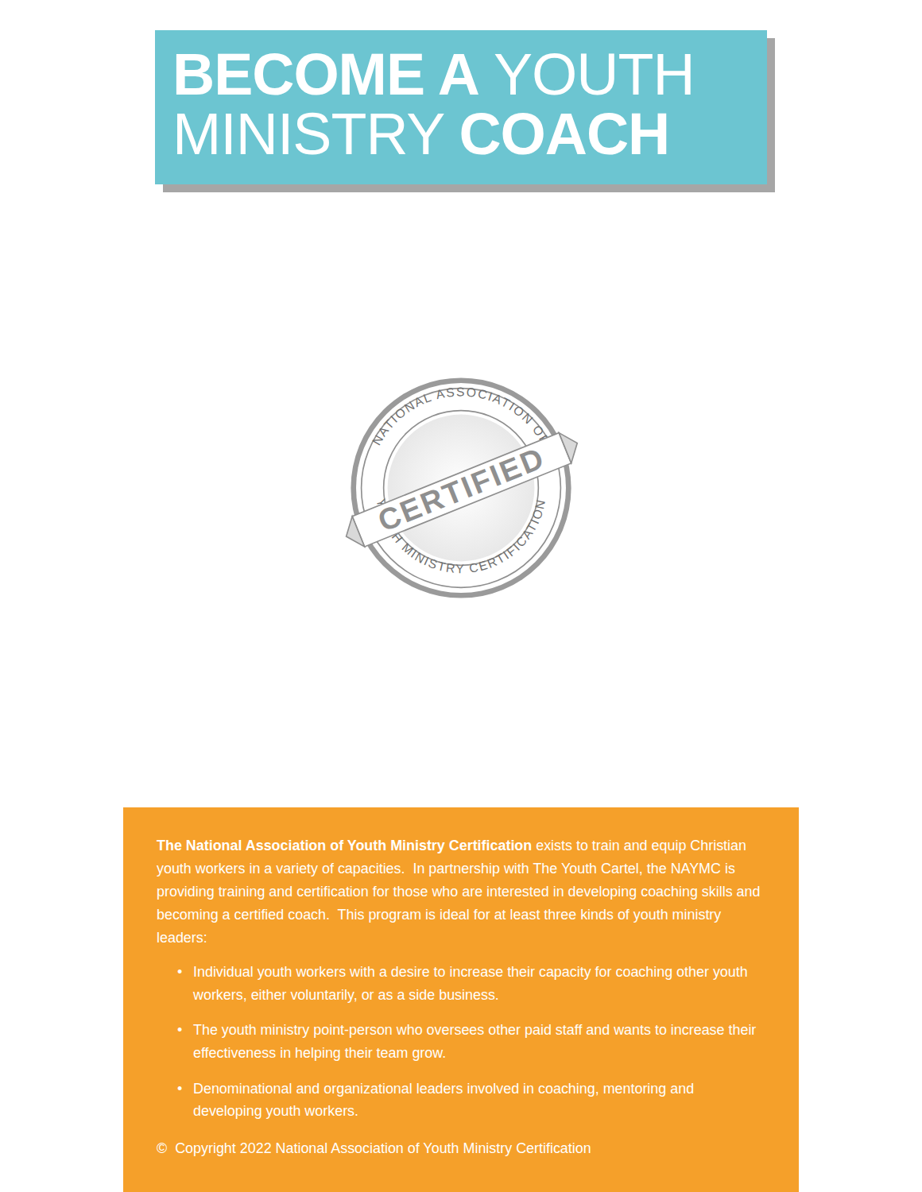BECOME A YOUTH MINISTRY COACH
NATIONAL ASSOCIATION OF YOUTH MINISTRY CERTIFICATION CERTIFIED
The National Association of Youth Ministry Certification exists to train and equip Christian youth workers in a variety of capacities. In partnership with The Youth Cartel, the NAYMC is providing training and certification for those who are interested in developing coaching skills and becoming a certified coach. This program is ideal for at least three kinds of youth ministry leaders:
Individual youth workers with a desire to increase their capacity for coaching other youth workers, either voluntarily, or as a side business.
The youth ministry point-person who oversees other paid staff and wants to increase their effectiveness in helping their team grow.
Denominational and organizational leaders involved in coaching, mentoring and developing youth workers.
© Copyright 2022 National Association of Youth Ministry Certification